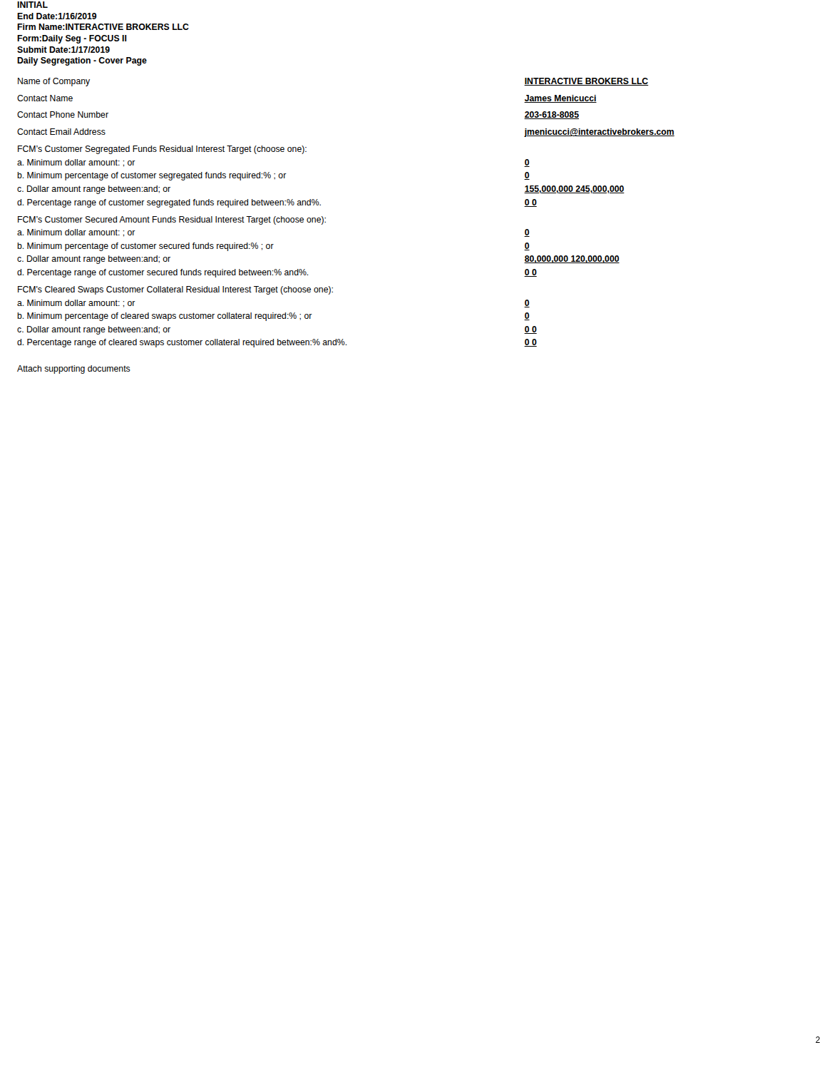INITIAL
End Date:1/16/2019
Firm Name:INTERACTIVE BROKERS LLC
Form:Daily Seg - FOCUS II
Submit Date:1/17/2019
Daily Segregation - Cover Page
| Name of Company | INTERACTIVE BROKERS LLC |
| Contact Name | James Menicucci |
| Contact Phone Number | 203-618-8085 |
| Contact Email Address | jmenicucci@interactivebrokers.com |
| FCM’s Customer Segregated Funds Residual Interest Target (choose one): | |
| a. Minimum dollar amount: ; or | 0 |
| b. Minimum percentage of customer segregated funds required:% ; or | 0 |
| c. Dollar amount range between:and; or | 155,000,000 245,000,000 |
| d. Percentage range of customer segregated funds required between:% and%. | 0 0 |
| FCM’s Customer Secured Amount Funds Residual Interest Target (choose one): | |
| a. Minimum dollar amount: ; or | 0 |
| b. Minimum percentage of customer secured funds required:% ; or | 0 |
| c. Dollar amount range between:and; or | 80,000,000 120,000,000 |
| d. Percentage range of customer secured funds required between:% and%. | 0 0 |
| FCM's Cleared Swaps Customer Collateral Residual Interest Target (choose one): | |
| a. Minimum dollar amount: ; or | 0 |
| b. Minimum percentage of cleared swaps customer collateral required:% ; or | 0 |
| c. Dollar amount range between:and; or | 0 0 |
| d. Percentage range of cleared swaps customer collateral required between:% and%. | 0 0 |
Attach supporting documents
2